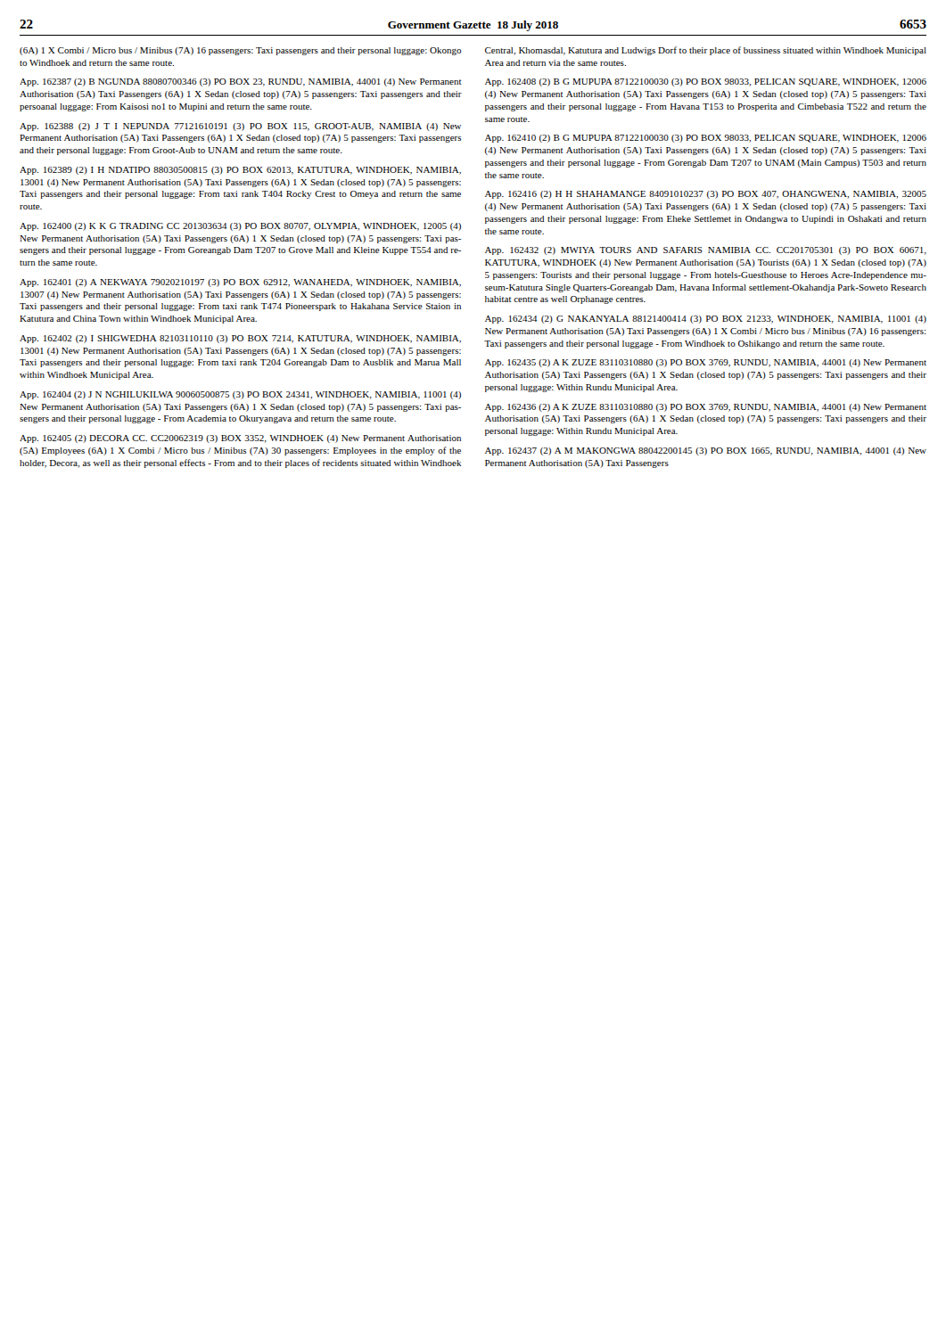22
Government Gazette 18 July 2018
6653
(6A) 1 X Combi / Micro bus / Minibus (7A) 16 passengers: Taxi passengers and their personal luggage: Okongo to Windhoek and return the same route.
App. 162387 (2) B NGUNDA 88080700346 (3) PO BOX 23, RUNDU, NAMIBIA, 44001 (4) New Permanent Authorisation (5A) Taxi Passengers (6A) 1 X Sedan (closed top) (7A) 5 passengers: Taxi passengers and their persoanal luggage: From Kaisosi no1 to Mupini and return the same route.
App. 162388 (2) J T I NEPUNDA 77121610191 (3) PO BOX 115, GROOT-AUB, NAMIBIA (4) New Permanent Authorisation (5A) Taxi Passengers (6A) 1 X Sedan (closed top) (7A) 5 passengers: Taxi passengers and their personal luggage: From Groot-Aub to UNAM and return the same route.
App. 162389 (2) I H NDATIPO 88030500815 (3) PO BOX 62013, KATUTURA, WINDHOEK, NAMIBIA, 13001 (4) New Permanent Authorisation (5A) Taxi Passengers (6A) 1 X Sedan (closed top) (7A) 5 passengers: Taxi passengers and their personal luggage: From taxi rank T404 Rocky Crest to Omeya and return the same route.
App. 162400 (2) K K G TRADING CC 201303634 (3) PO BOX 80707, OLYMPIA, WINDHOEK, 12005 (4) New Permanent Authorisation (5A) Taxi Passengers (6A) 1 X Sedan (closed top) (7A) 5 passengers: Taxi passengers and their personal luggage - From Goreangab Dam T207 to Grove Mall and Kleine Kuppe T554 and return the same route.
App. 162401 (2) A NEKWAYA 79020210197 (3) PO BOX 62912, WANAHEDA, WINDHOEK, NAMIBIA, 13007 (4) New Permanent Authorisation (5A) Taxi Passengers (6A) 1 X Sedan (closed top) (7A) 5 passengers: Taxi passengers and their personal luggage: From taxi rank T474 Pioneerspark to Hakahana Service Staion in Katutura and China Town within Windhoek Municipal Area.
App. 162402 (2) I SHIGWEDHA 82103110110 (3) PO BOX 7214, KATUTURA, WINDHOEK, NAMIBIA, 13001 (4) New Permanent Authorisation (5A) Taxi Passengers (6A) 1 X Sedan (closed top) (7A) 5 passengers: Taxi passengers and their personal luggage: From taxi rank T204 Goreangab Dam to Ausblik and Marua Mall within Windhoek Municipal Area.
App. 162404 (2) J N NGHILUKILWA 90060500875 (3) PO BOX 24341, WINDHOEK, NAMIBIA, 11001 (4) New Permanent Authorisation (5A) Taxi Passengers (6A) 1 X Sedan (closed top) (7A) 5 passengers: Taxi passengers and their personal luggage - From Academia to Okuryangava and return the same route.
App. 162405 (2) DECORA CC. CC20062319 (3) BOX 3352, WINDHOEK (4) New Permanent Authorisation (5A) Employees (6A) 1 X Combi / Micro bus / Minibus (7A) 30 passengers: Employees in the employ of the holder, Decora, as well as their personal effects - From and to their places of recidents situated within Windhoek Central, Khomasdal, Katutura and Ludwigs Dorf to their place of bussiness situated within Windhoek Municipal Area and return via the same routes.
App. 162408 (2) B G MUPUPA 87122100030 (3) PO BOX 98033, PELICAN SQUARE, WINDHOEK, 12006 (4) New Permanent Authorisation (5A) Taxi Passengers (6A) 1 X Sedan (closed top) (7A) 5 passengers: Taxi passengers and their personal luggage - From Havana T153 to Prosperita and Cimbebasia T522 and return the same route.
App. 162410 (2) B G MUPUPA 87122100030 (3) PO BOX 98033, PELICAN SQUARE, WINDHOEK, 12006 (4) New Permanent Authorisation (5A) Taxi Passengers (6A) 1 X Sedan (closed top) (7A) 5 passengers: Taxi passengers and their personal luggage - From Gorengab Dam T207 to UNAM (Main Campus) T503 and return the same route.
App. 162416 (2) H H SHAHAMANGE 84091010237 (3) PO BOX 407, OHANGWENA, NAMIBIA, 32005 (4) New Permanent Authorisation (5A) Taxi Passengers (6A) 1 X Sedan (closed top) (7A) 5 passengers: Taxi passengers and their personal luggage: From Eheke Settlemet in Ondangwa to Uupindi in Oshakati and return the same route.
App. 162432 (2) MWIYA TOURS AND SAFARIS NAMIBIA CC. CC201705301 (3) PO BOX 60671, KATUTURA, WINDHOEK (4) New Permanent Authorisation (5A) Tourists (6A) 1 X Sedan (closed top) (7A) 5 passengers: Tourists and their personal luggage - From hotels-Guesthouse to Heroes Acre-Independence museum-Katutura Single Quarters-Goreangab Dam, Havana Informal settlement-Okahandja Park-Soweto Research habitat centre as well Orphanage centres.
App. 162434 (2) G NAKANYALA 88121400414 (3) PO BOX 21233, WINDHOEK, NAMIBIA, 11001 (4) New Permanent Authorisation (5A) Taxi Passengers (6A) 1 X Combi / Micro bus / Minibus (7A) 16 passengers: Taxi passengers and their personal luggage - From Windhoek to Oshikango and return the same route.
App. 162435 (2) A K ZUZE 83110310880 (3) PO BOX 3769, RUNDU, NAMIBIA, 44001 (4) New Permanent Authorisation (5A) Taxi Passengers (6A) 1 X Sedan (closed top) (7A) 5 passengers: Taxi passengers and their personal luggage: Within Rundu Municipal Area.
App. 162436 (2) A K ZUZE 83110310880 (3) PO BOX 3769, RUNDU, NAMIBIA, 44001 (4) New Permanent Authorisation (5A) Taxi Passengers (6A) 1 X Sedan (closed top) (7A) 5 passengers: Taxi passengers and their personal luggage: Within Rundu Municipal Area.
App. 162437 (2) A M MAKONGWA 88042200145 (3) PO BOX 1665, RUNDU, NAMIBIA, 44001 (4) New Permanent Authorisation (5A) Taxi Passengers